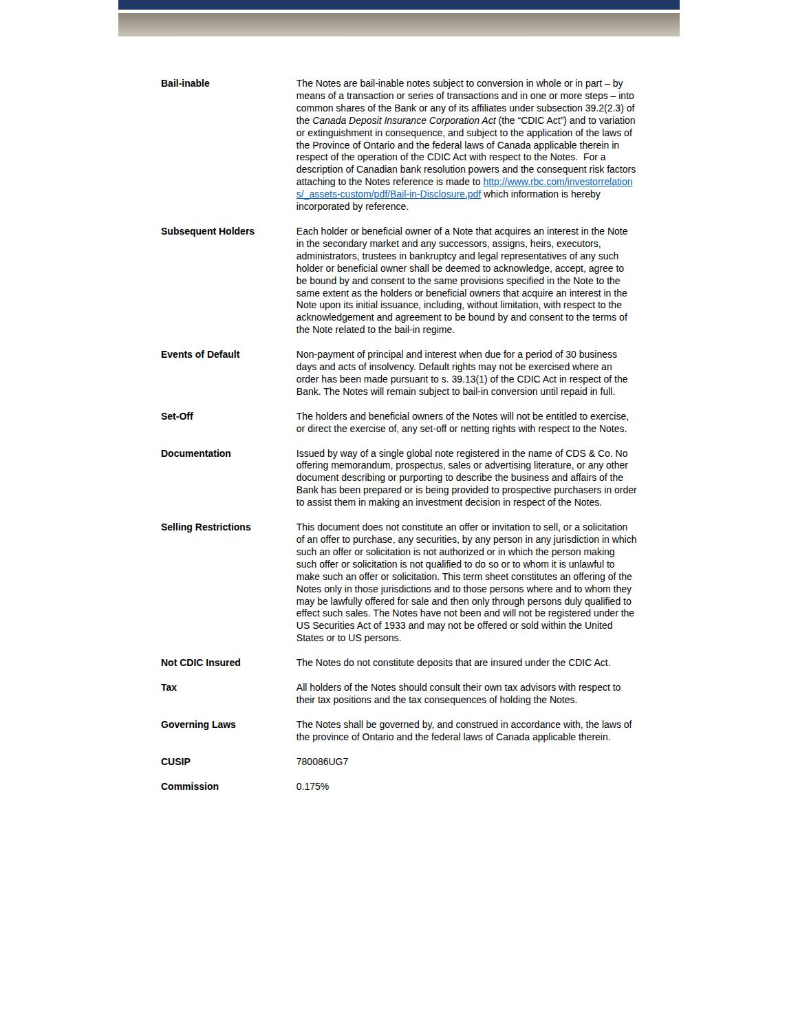| Bail-inable | The Notes are bail-inable notes subject to conversion in whole or in part – by means of a transaction or series of transactions and in one or more steps – into common shares of the Bank or any of its affiliates under subsection 39.2(2.3) of the Canada Deposit Insurance Corporation Act (the “CDIC Act”) and to variation or extinguishment in consequence, and subject to the application of the laws of the Province of Ontario and the federal laws of Canada applicable therein in respect of the operation of the CDIC Act with respect to the Notes. For a description of Canadian bank resolution powers and the consequent risk factors attaching to the Notes reference is made to http://www.rbc.com/investorrelations/_assets-custom/pdf/Bail-in-Disclosure.pdf which information is hereby incorporated by reference. |
| Subsequent Holders | Each holder or beneficial owner of a Note that acquires an interest in the Note in the secondary market and any successors, assigns, heirs, executors, administrators, trustees in bankruptcy and legal representatives of any such holder or beneficial owner shall be deemed to acknowledge, accept, agree to be bound by and consent to the same provisions specified in the Note to the same extent as the holders or beneficial owners that acquire an interest in the Note upon its initial issuance, including, without limitation, with respect to the acknowledgement and agreement to be bound by and consent to the terms of the Note related to the bail-in regime. |
| Events of Default | Non-payment of principal and interest when due for a period of 30 business days and acts of insolvency. Default rights may not be exercised where an order has been made pursuant to s. 39.13(1) of the CDIC Act in respect of the Bank. The Notes will remain subject to bail-in conversion until repaid in full. |
| Set-Off | The holders and beneficial owners of the Notes will not be entitled to exercise, or direct the exercise of, any set-off or netting rights with respect to the Notes. |
| Documentation | Issued by way of a single global note registered in the name of CDS & Co. No offering memorandum, prospectus, sales or advertising literature, or any other document describing or purporting to describe the business and affairs of the Bank has been prepared or is being provided to prospective purchasers in order to assist them in making an investment decision in respect of the Notes. |
| Selling Restrictions | This document does not constitute an offer or invitation to sell, or a solicitation of an offer to purchase, any securities, by any person in any jurisdiction in which such an offer or solicitation is not authorized or in which the person making such offer or solicitation is not qualified to do so or to whom it is unlawful to make such an offer or solicitation. This term sheet constitutes an offering of the Notes only in those jurisdictions and to those persons where and to whom they may be lawfully offered for sale and then only through persons duly qualified to effect such sales. The Notes have not been and will not be registered under the US Securities Act of 1933 and may not be offered or sold within the United States or to US persons. |
| Not CDIC Insured | The Notes do not constitute deposits that are insured under the CDIC Act. |
| Tax | All holders of the Notes should consult their own tax advisors with respect to their tax positions and the tax consequences of holding the Notes. |
| Governing Laws | The Notes shall be governed by, and construed in accordance with, the laws of the province of Ontario and the federal laws of Canada applicable therein. |
| CUSIP | 780086UG7 |
| Commission | 0.175% |